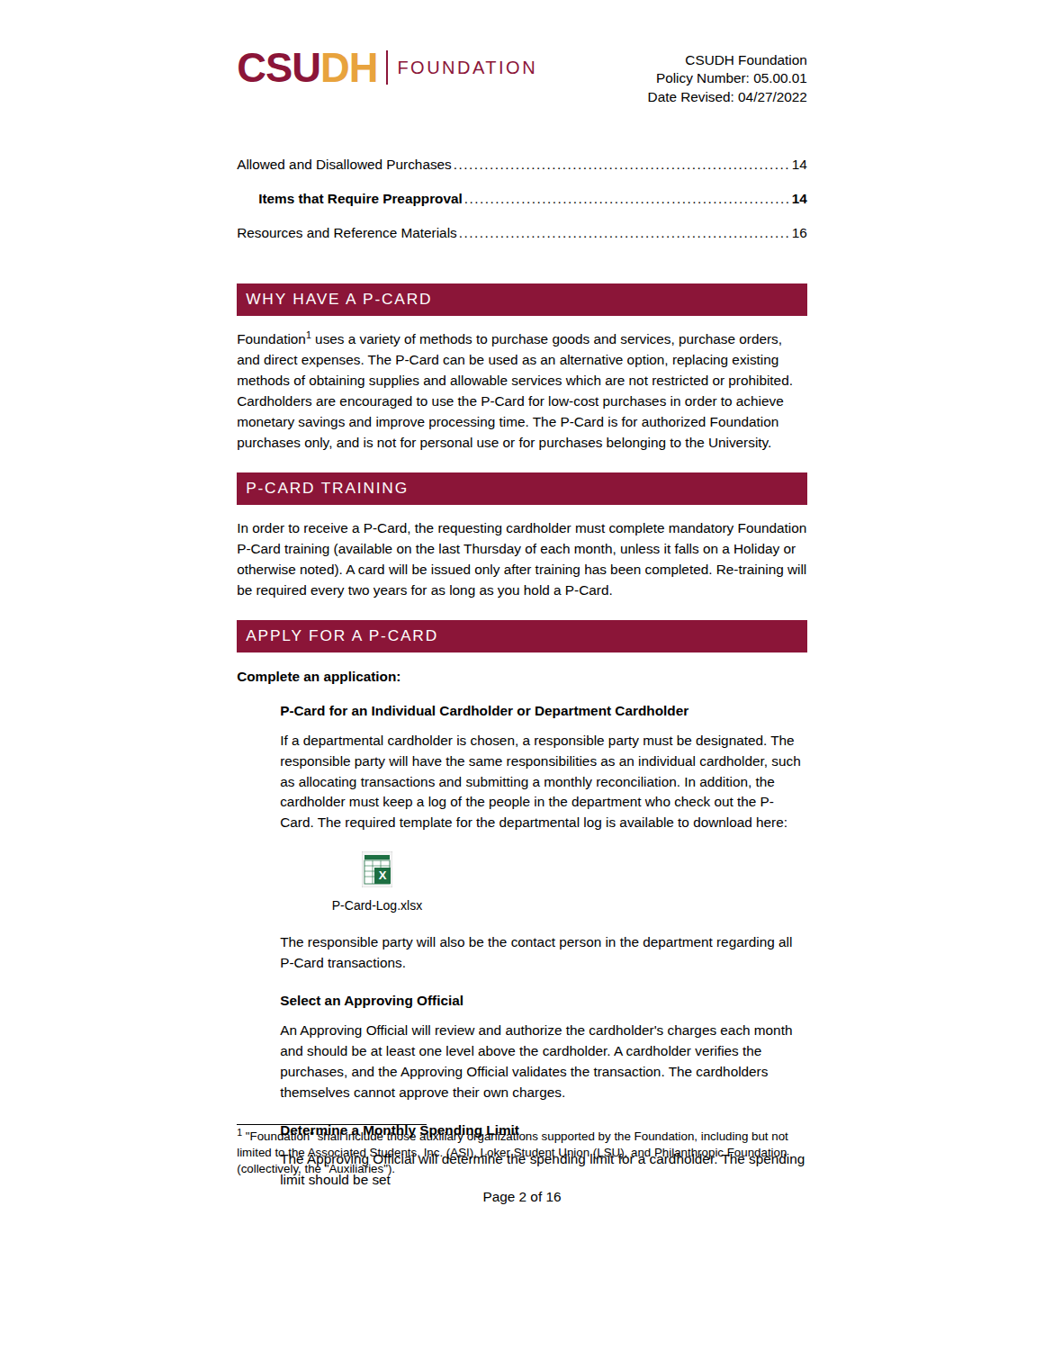CSU DH FOUNDATION
CSUDH Foundation
Policy Number: 05.00.01
Date Revised: 04/27/2022
Allowed and Disallowed Purchases ........................................................................................................................... 14
Items that Require Preapproval ................................................................................................................. 14
Resources and Reference Materials ....................................................................................................... 16
WHY HAVE A P-CARD
Foundation1 uses a variety of methods to purchase goods and services, purchase orders, and direct expenses. The P-Card can be used as an alternative option, replacing existing methods of obtaining supplies and allowable services which are not restricted or prohibited. Cardholders are encouraged to use the P-Card for low-cost purchases in order to achieve monetary savings and improve processing time. The P-Card is for authorized Foundation purchases only, and is not for personal use or for purchases belonging to the University.
P-CARD TRAINING
In order to receive a P-Card, the requesting cardholder must complete mandatory Foundation P-Card training (available on the last Thursday of each month, unless it falls on a Holiday or otherwise noted). A card will be issued only after training has been completed. Re-training will be required every two years for as long as you hold a P-Card.
APPLY FOR A P-CARD
Complete an application:
P-Card for an Individual Cardholder or Department Cardholder
If a departmental cardholder is chosen, a responsible party must be designated. The responsible party will have the same responsibilities as an individual cardholder, such as allocating transactions and submitting a monthly reconciliation. In addition, the cardholder must keep a log of the people in the department who check out the P-Card. The required template for the departmental log is available to download here:
X
P-Card-Log.xlsx
The responsible party will also be the contact person in the department regarding all P-Card transactions.
Select an Approving Official
An Approving Official will review and authorize the cardholder's charges each month and should be at least one level above the cardholder. A cardholder verifies the purchases, and the Approving Official validates the transaction. The cardholders themselves cannot approve their own charges.
Determine a Monthly Spending Limit
The Approving Official will determine the spending limit for a cardholder. The spending limit should be set
1 "Foundation" shall include those auxiliary organizations supported by the Foundation, including but not limited to the Associated Students, Inc. (ASI), Loker Student Union (LSU), and Philanthropic Foundation (collectively, the "Auxiliaries").
Page 2 of 16